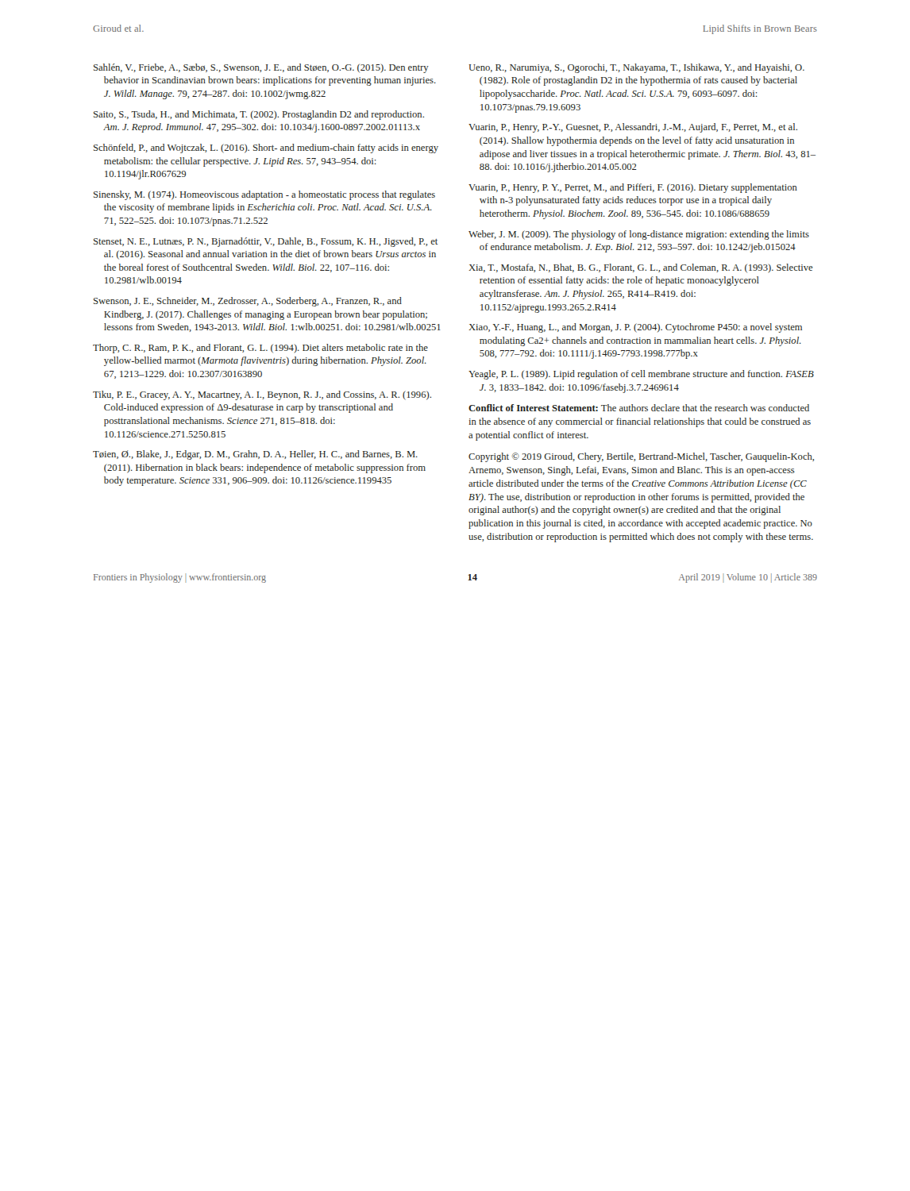Giroud et al.
Lipid Shifts in Brown Bears
Sahlén, V., Friebe, A., Sæbø, S., Swenson, J. E., and Støen, O.-G. (2015). Den entry behavior in Scandinavian brown bears: implications for preventing human injuries. J. Wildl. Manage. 79, 274–287. doi: 10.1002/jwmg.822
Saito, S., Tsuda, H., and Michimata, T. (2002). Prostaglandin D2 and reproduction. Am. J. Reprod. Immunol. 47, 295–302. doi: 10.1034/j.1600-0897.2002.01113.x
Schönfeld, P., and Wojtczak, L. (2016). Short- and medium-chain fatty acids in energy metabolism: the cellular perspective. J. Lipid Res. 57, 943–954. doi: 10.1194/jlr.R067629
Sinensky, M. (1974). Homeoviscous adaptation - a homeostatic process that regulates the viscosity of membrane lipids in Escherichia coli. Proc. Natl. Acad. Sci. U.S.A. 71, 522–525. doi: 10.1073/pnas.71.2.522
Stenset, N. E., Lutnæs, P. N., Bjarnadóttir, V., Dahle, B., Fossum, K. H., Jigsved, P., et al. (2016). Seasonal and annual variation in the diet of brown bears Ursus arctos in the boreal forest of Southcentral Sweden. Wildl. Biol. 22, 107–116. doi: 10.2981/wlb.00194
Swenson, J. E., Schneider, M., Zedrosser, A., Soderberg, A., Franzen, R., and Kindberg, J. (2017). Challenges of managing a European brown bear population; lessons from Sweden, 1943-2013. Wildl. Biol. 1:wlb.00251. doi: 10.2981/wlb.00251
Thorp, C. R., Ram, P. K., and Florant, G. L. (1994). Diet alters metabolic rate in the yellow-bellied marmot (Marmota flaviventris) during hibernation. Physiol. Zool. 67, 1213–1229. doi: 10.2307/30163890
Tiku, P. E., Gracey, A. Y., Macartney, A. I., Beynon, R. J., and Cossins, A. R. (1996). Cold-induced expression of Δ9-desaturase in carp by transcriptional and posttranslational mechanisms. Science 271, 815–818. doi: 10.1126/science.271.5250.815
Tøien, Ø., Blake, J., Edgar, D. M., Grahn, D. A., Heller, H. C., and Barnes, B. M. (2011). Hibernation in black bears: independence of metabolic suppression from body temperature. Science 331, 906–909. doi: 10.1126/science.1199435
Ueno, R., Narumiya, S., Ogorochi, T., Nakayama, T., Ishikawa, Y., and Hayaishi, O. (1982). Role of prostaglandin D2 in the hypothermia of rats caused by bacterial lipopolysaccharide. Proc. Natl. Acad. Sci. U.S.A. 79, 6093–6097. doi: 10.1073/pnas.79.19.6093
Vuarin, P., Henry, P.-Y., Guesnet, P., Alessandri, J.-M., Aujard, F., Perret, M., et al. (2014). Shallow hypothermia depends on the level of fatty acid unsaturation in adipose and liver tissues in a tropical heterothermic primate. J. Therm. Biol. 43, 81–88. doi: 10.1016/j.jtherbio.2014.05.002
Vuarin, P., Henry, P. Y., Perret, M., and Pifferi, F. (2016). Dietary supplementation with n-3 polyunsaturated fatty acids reduces torpor use in a tropical daily heterotherm. Physiol. Biochem. Zool. 89, 536–545. doi: 10.1086/688659
Weber, J. M. (2009). The physiology of long-distance migration: extending the limits of endurance metabolism. J. Exp. Biol. 212, 593–597. doi: 10.1242/jeb.015024
Xia, T., Mostafa, N., Bhat, B. G., Florant, G. L., and Coleman, R. A. (1993). Selective retention of essential fatty acids: the role of hepatic monoacylglycerol acyltransferase. Am. J. Physiol. 265, R414–R419. doi: 10.1152/ajpregu.1993.265.2.R414
Xiao, Y.-F., Huang, L., and Morgan, J. P. (2004). Cytochrome P450: a novel system modulating Ca2+ channels and contraction in mammalian heart cells. J. Physiol. 508, 777–792. doi: 10.1111/j.1469-7793.1998.777bp.x
Yeagle, P. L. (1989). Lipid regulation of cell membrane structure and function. FASEB J. 3, 1833–1842. doi: 10.1096/fasebj.3.7.2469614
Conflict of Interest Statement: The authors declare that the research was conducted in the absence of any commercial or financial relationships that could be construed as a potential conflict of interest.
Copyright © 2019 Giroud, Chery, Bertile, Bertrand-Michel, Tascher, Gauquelin-Koch, Arnemo, Swenson, Singh, Lefai, Evans, Simon and Blanc. This is an open-access article distributed under the terms of the Creative Commons Attribution License (CC BY). The use, distribution or reproduction in other forums is permitted, provided the original author(s) and the copyright owner(s) are credited and that the original publication in this journal is cited, in accordance with accepted academic practice. No use, distribution or reproduction is permitted which does not comply with these terms.
Frontiers in Physiology | www.frontiersin.org
14
April 2019 | Volume 10 | Article 389